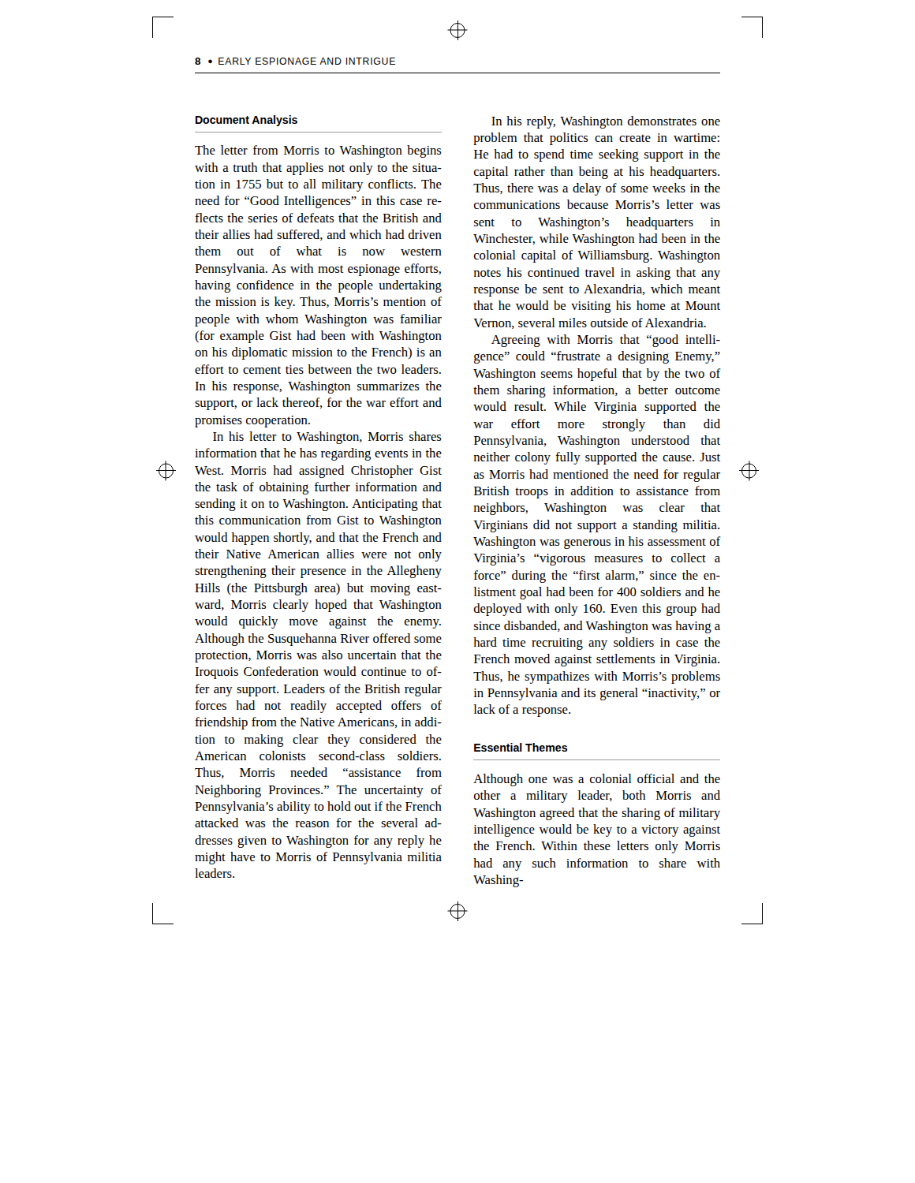8●Early Espionage and Intrigue
Document Analysis
The letter from Morris to Washington begins with a truth that applies not only to the situation in 1755 but to all military conflicts. The need for “Good Intelligences” in this case reflects the series of defeats that the British and their allies had suffered, and which had driven them out of what is now western Pennsylvania. As with most espionage efforts, having confidence in the people undertaking the mission is key. Thus, Morris’s mention of people with whom Washington was familiar (for example Gist had been with Washington on his diplomatic mission to the French) is an effort to cement ties between the two leaders. In his response, Washington summarizes the support, or lack thereof, for the war effort and promises cooperation.
In his letter to Washington, Morris shares information that he has regarding events in the West. Morris had assigned Christopher Gist the task of obtaining further information and sending it on to Washington. Anticipating that this communication from Gist to Washington would happen shortly, and that the French and their Native American allies were not only strengthening their presence in the Allegheny Hills (the Pittsburgh area) but moving eastward, Morris clearly hoped that Washington would quickly move against the enemy. Although the Susquehanna River offered some protection, Morris was also uncertain that the Iroquois Confederation would continue to offer any support. Leaders of the British regular forces had not readily accepted offers of friendship from the Native Americans, in addition to making clear they considered the American colonists second-class soldiers. Thus, Morris needed “assistance from Neighboring Provinces.” The uncertainty of Pennsylvania’s ability to hold out if the French attacked was the reason for the several addresses given to Washington for any reply he might have to Morris of Pennsylvania militia leaders.
In his reply, Washington demonstrates one problem that politics can create in wartime: He had to spend time seeking support in the capital rather than being at his headquarters. Thus, there was a delay of some weeks in the communications because Morris’s letter was sent to Washington’s headquarters in Winchester, while Washington had been in the colonial capital of Williamsburg. Washington notes his continued travel in asking that any response be sent to Alexandria, which meant that he would be visiting his home at Mount Vernon, several miles outside of Alexandria.
Agreeing with Morris that “good intelligence” could “frustrate a designing Enemy,” Washington seems hopeful that by the two of them sharing information, a better outcome would result. While Virginia supported the war effort more strongly than did Pennsylvania, Washington understood that neither colony fully supported the cause. Just as Morris had mentioned the need for regular British troops in addition to assistance from neighbors, Washington was clear that Virginians did not support a standing militia. Washington was generous in his assessment of Virginia’s “vigorous measures to collect a force” during the “first alarm,” since the enlistment goal had been for 400 soldiers and he deployed with only 160. Even this group had since disbanded, and Washington was having a hard time recruiting any soldiers in case the French moved against settlements in Virginia. Thus, he sympathizes with Morris’s problems in Pennsylvania and its general “inactivity,” or lack of a response.
Essential Themes
Although one was a colonial official and the other a military leader, both Morris and Washington agreed that the sharing of military intelligence would be key to a victory against the French. Within these letters only Morris had any such information to share with Washing-